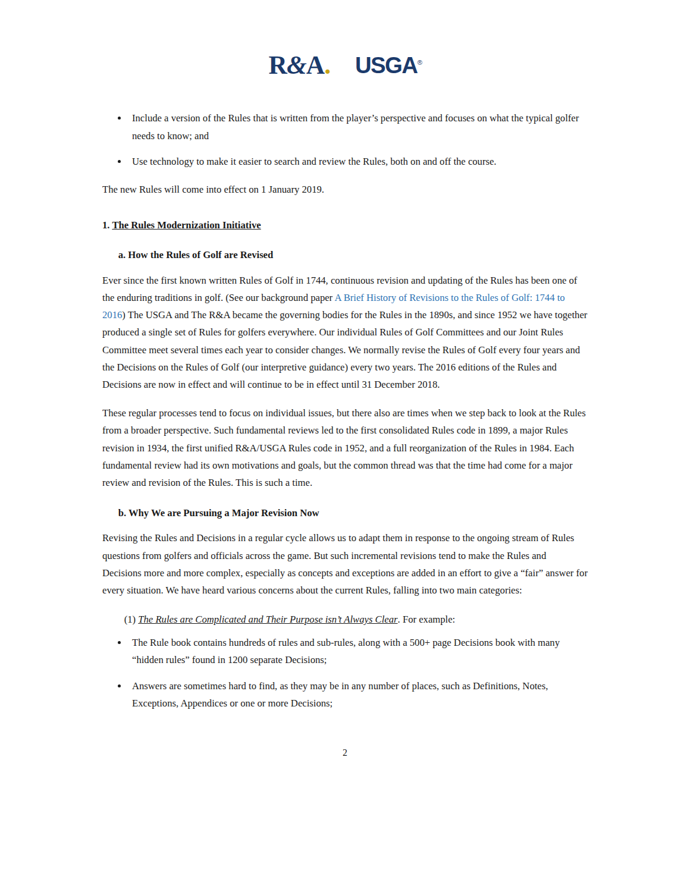R&A. USGA®
Include a version of the Rules that is written from the player’s perspective and focuses on what the typical golfer needs to know; and
Use technology to make it easier to search and review the Rules, both on and off the course.
The new Rules will come into effect on 1 January 2019.
1. The Rules Modernization Initiative
a. How the Rules of Golf are Revised
Ever since the first known written Rules of Golf in 1744, continuous revision and updating of the Rules has been one of the enduring traditions in golf. (See our background paper A Brief History of Revisions to the Rules of Golf: 1744 to 2016) The USGA and The R&A became the governing bodies for the Rules in the 1890s, and since 1952 we have together produced a single set of Rules for golfers everywhere. Our individual Rules of Golf Committees and our Joint Rules Committee meet several times each year to consider changes. We normally revise the Rules of Golf every four years and the Decisions on the Rules of Golf (our interpretive guidance) every two years. The 2016 editions of the Rules and Decisions are now in effect and will continue to be in effect until 31 December 2018.
These regular processes tend to focus on individual issues, but there also are times when we step back to look at the Rules from a broader perspective. Such fundamental reviews led to the first consolidated Rules code in 1899, a major Rules revision in 1934, the first unified R&A/USGA Rules code in 1952, and a full reorganization of the Rules in 1984. Each fundamental review had its own motivations and goals, but the common thread was that the time had come for a major review and revision of the Rules. This is such a time.
b. Why We are Pursuing a Major Revision Now
Revising the Rules and Decisions in a regular cycle allows us to adapt them in response to the ongoing stream of Rules questions from golfers and officials across the game. But such incremental revisions tend to make the Rules and Decisions more and more complex, especially as concepts and exceptions are added in an effort to give a “fair” answer for every situation. We have heard various concerns about the current Rules, falling into two main categories:
(1) The Rules are Complicated and Their Purpose isn’t Always Clear. For example:
The Rule book contains hundreds of rules and sub-rules, along with a 500+ page Decisions book with many “hidden rules” found in 1200 separate Decisions;
Answers are sometimes hard to find, as they may be in any number of places, such as Definitions, Notes, Exceptions, Appendices or one or more Decisions;
2